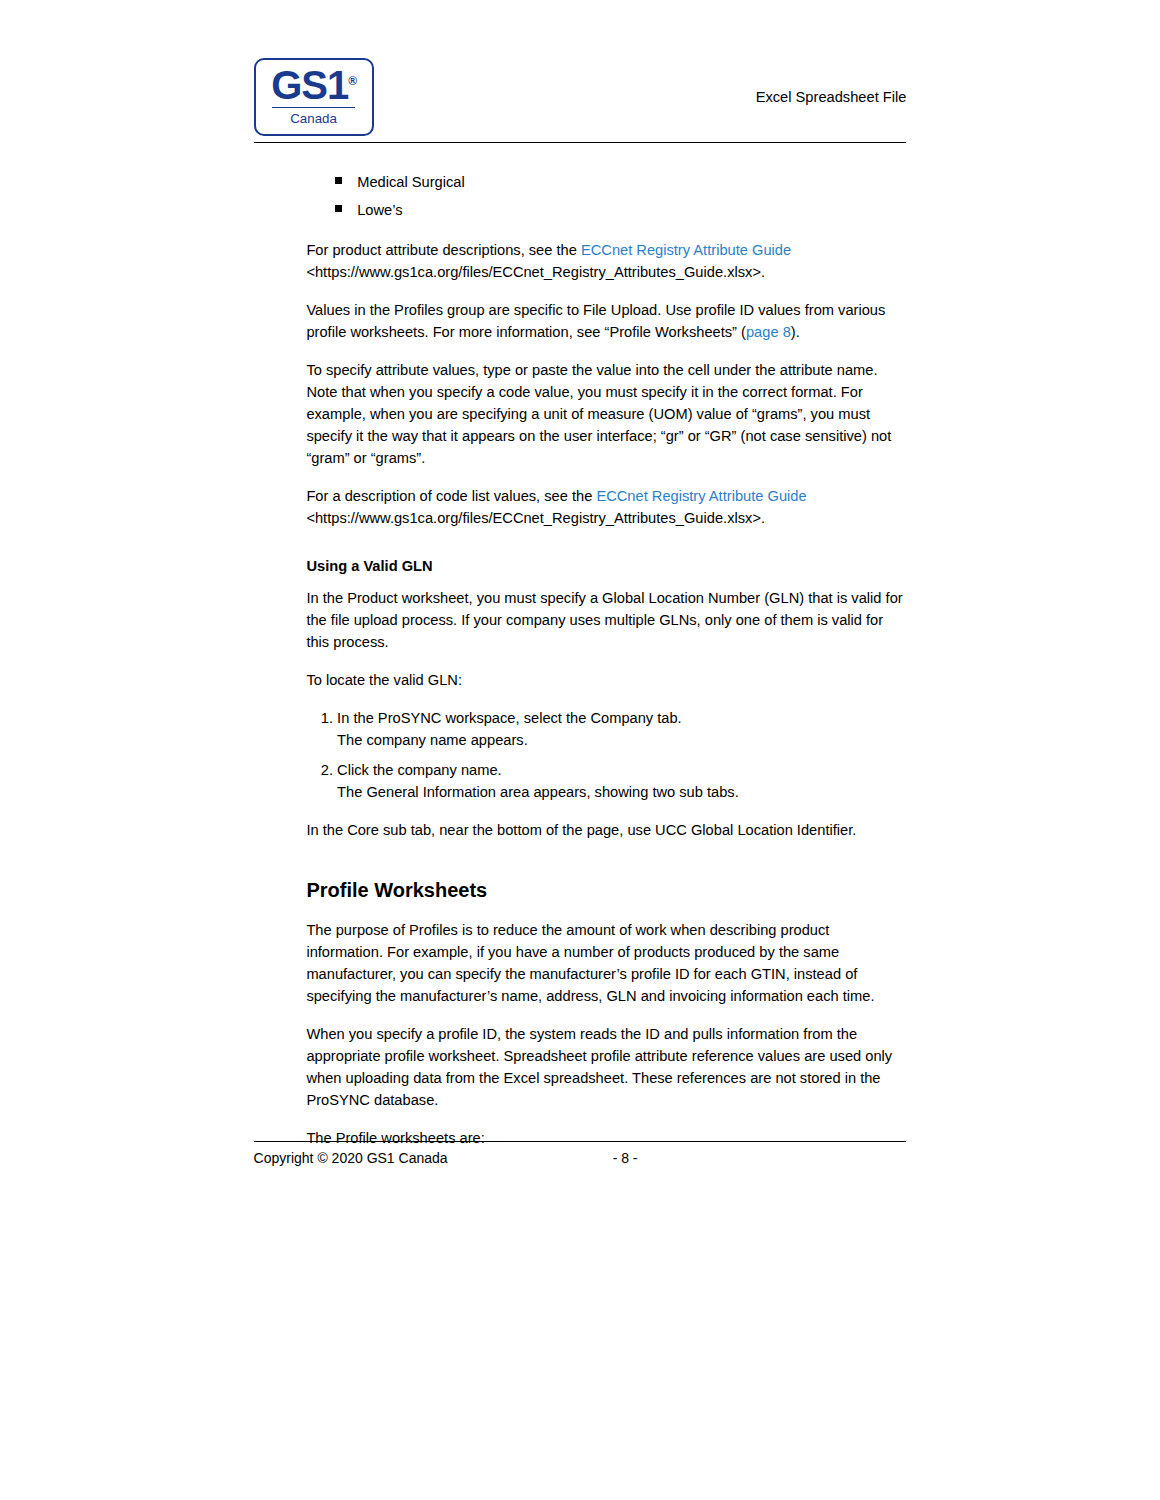GS1®
Canada
Excel Spreadsheet File
Medical Surgical
Lowe’s
For product attribute descriptions, see the ECCnet Registry Attribute Guide
<https://www.gs1ca.org/files/ECCnet_Registry_Attributes_Guide.xlsx>.
Values in the Profiles group are specific to File Upload. Use profile ID values from various profile worksheets. For more information, see “Profile Worksheets” (page 8).
To specify attribute values, type or paste the value into the cell under the attribute name. Note that when you specify a code value, you must specify it in the correct format. For example, when you are specifying a unit of measure (UOM) value of “grams”, you must specify it the way that it appears on the user interface; “gr” or “GR” (not case sensitive) not “gram” or “grams”.
For a description of code list values, see the ECCnet Registry Attribute Guide
<https://www.gs1ca.org/files/ECCnet_Registry_Attributes_Guide.xlsx>.
Using a Valid GLN
In the Product worksheet, you must specify a Global Location Number (GLN) that is valid for the file upload process. If your company uses multiple GLNs, only one of them is valid for this process.
To locate the valid GLN:
In the ProSYNC workspace, select the Company tab.
The company name appears.
Click the company name.
The General Information area appears, showing two sub tabs.
In the Core sub tab, near the bottom of the page, use UCC Global Location Identifier.
Profile Worksheets
The purpose of Profiles is to reduce the amount of work when describing product information. For example, if you have a number of products produced by the same manufacturer, you can specify the manufacturer’s profile ID for each GTIN, instead of specifying the manufacturer’s name, address, GLN and invoicing information each time.
When you specify a profile ID, the system reads the ID and pulls information from the appropriate profile worksheet. Spreadsheet profile attribute reference values are used only when uploading data from the Excel spreadsheet. These references are not stored in the ProSYNC database.
The Profile worksheets are:
Copyright © 2020 GS1 Canada
- 8 -